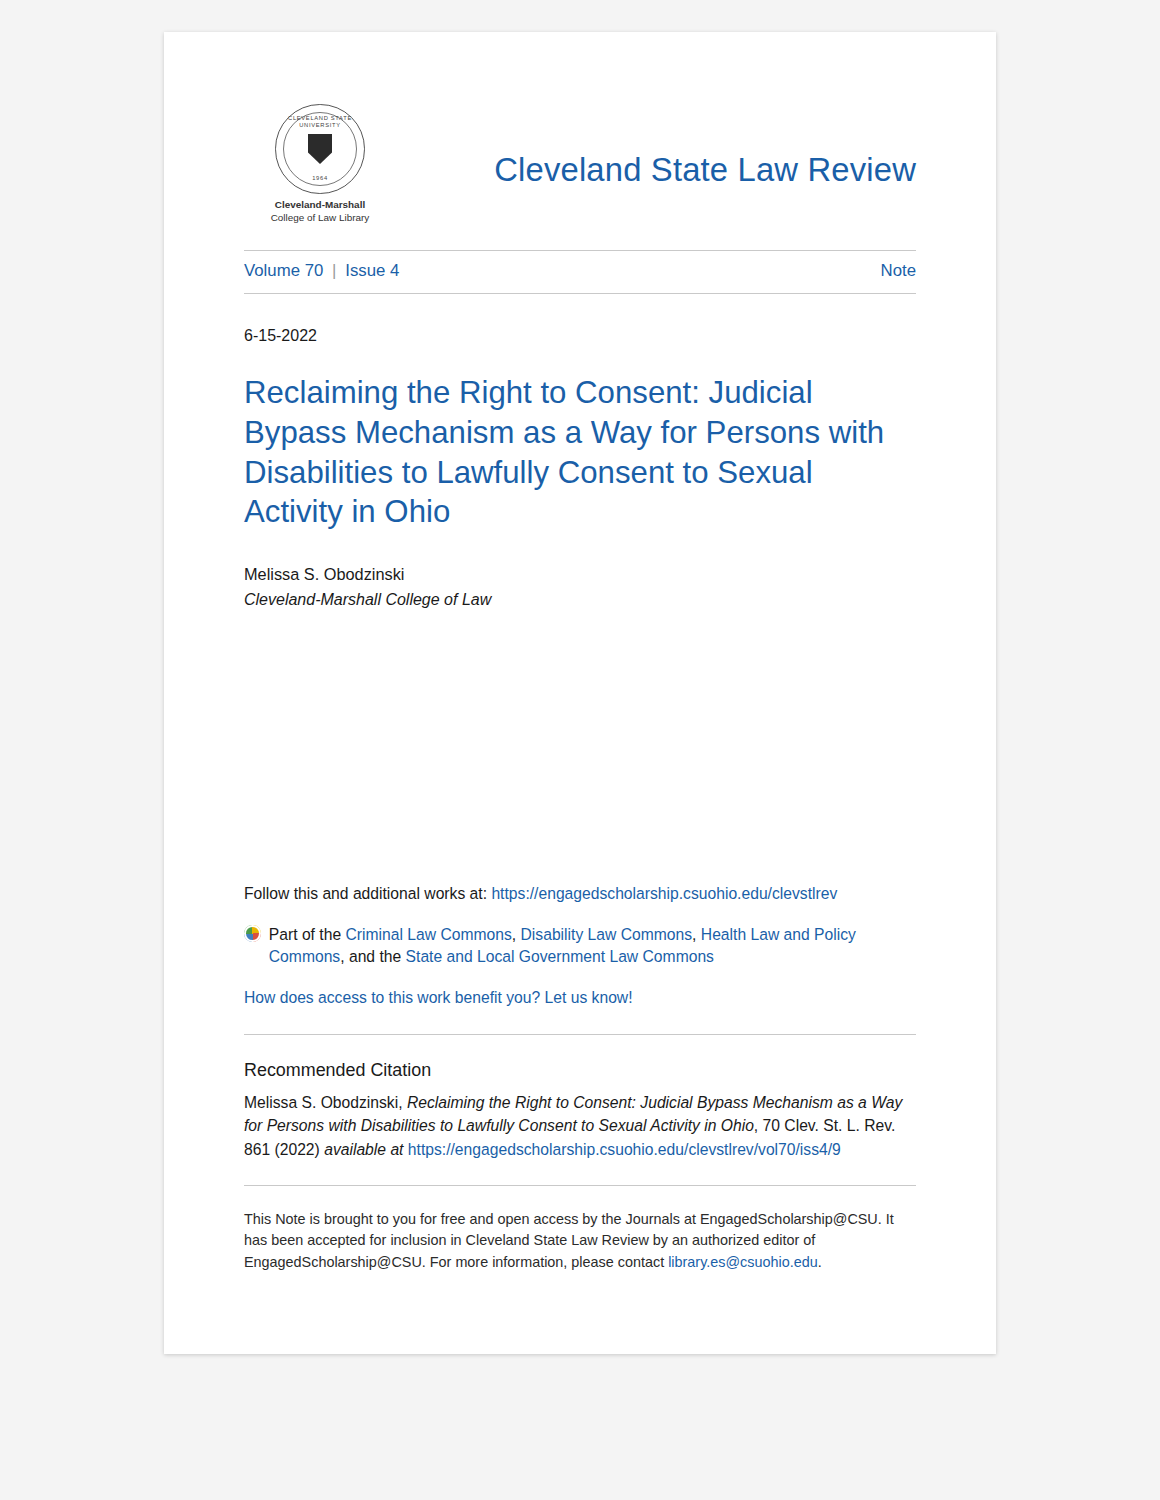CLEVELAND STATE UNIVERSITY 1964
Cleveland-Marshall College of Law Library
Cleveland State Law Review
Volume 70 Issue 4
Note
6-15-2022
Reclaiming the Right to Consent: Judicial Bypass Mechanism as a Way for Persons with Disabilities to Lawfully Consent to Sexual Activity in Ohio
Melissa S. Obodzinski
Cleveland-Marshall College of Law
Follow this and additional works at: https://engagedscholarship.csuohio.edu/clevstlrev
Part of the Criminal Law Commons, Disability Law Commons, Health Law and Policy Commons, and the State and Local Government Law Commons
How does access to this work benefit you? Let us know!
Recommended Citation
Melissa S. Obodzinski, Reclaiming the Right to Consent: Judicial Bypass Mechanism as a Way for Persons with Disabilities to Lawfully Consent to Sexual Activity in Ohio, 70 Clev. St. L. Rev. 861 (2022) available at https://engagedscholarship.csuohio.edu/clevstlrev/vol70/iss4/9
This Note is brought to you for free and open access by the Journals at EngagedScholarship@CSU. It has been accepted for inclusion in Cleveland State Law Review by an authorized editor of EngagedScholarship@CSU. For more information, please contact library.es@csuohio.edu.